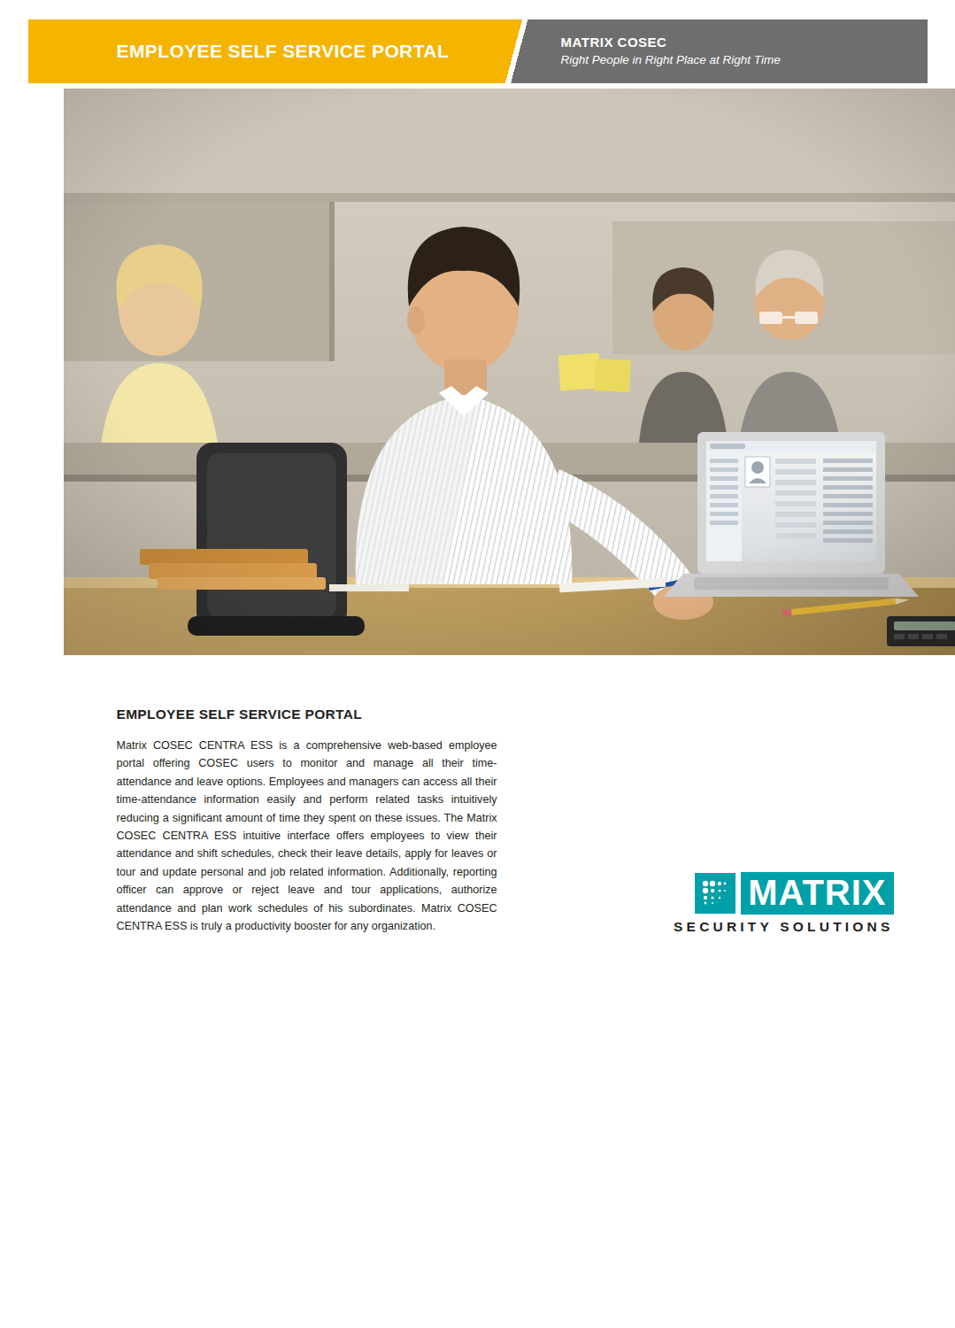Employee Self Service Portal
Matrix Cosec
Right People in Right Place at Right Time
Employee Self Service Portal
Matrix COSEC CENTRA ESS is a comprehensive web-based employee portal offering COSEC users to monitor and manage all their time-attendance and leave options. Employees and managers can access all their time-attendance information easily and perform related tasks intuitively reducing a significant amount of time they spent on these issues. The Matrix COSEC CENTRA ESS intuitive interface offers employees to view their attendance and shift schedules, check their leave details, apply for leaves or tour and update personal and job related information. Additionally, reporting officer can approve or reject leave and tour applications, authorize attendance and plan work schedules of his subordinates. Matrix COSEC CENTRA ESS is truly a productivity booster for any organization.
MATRIX
Security Solutions